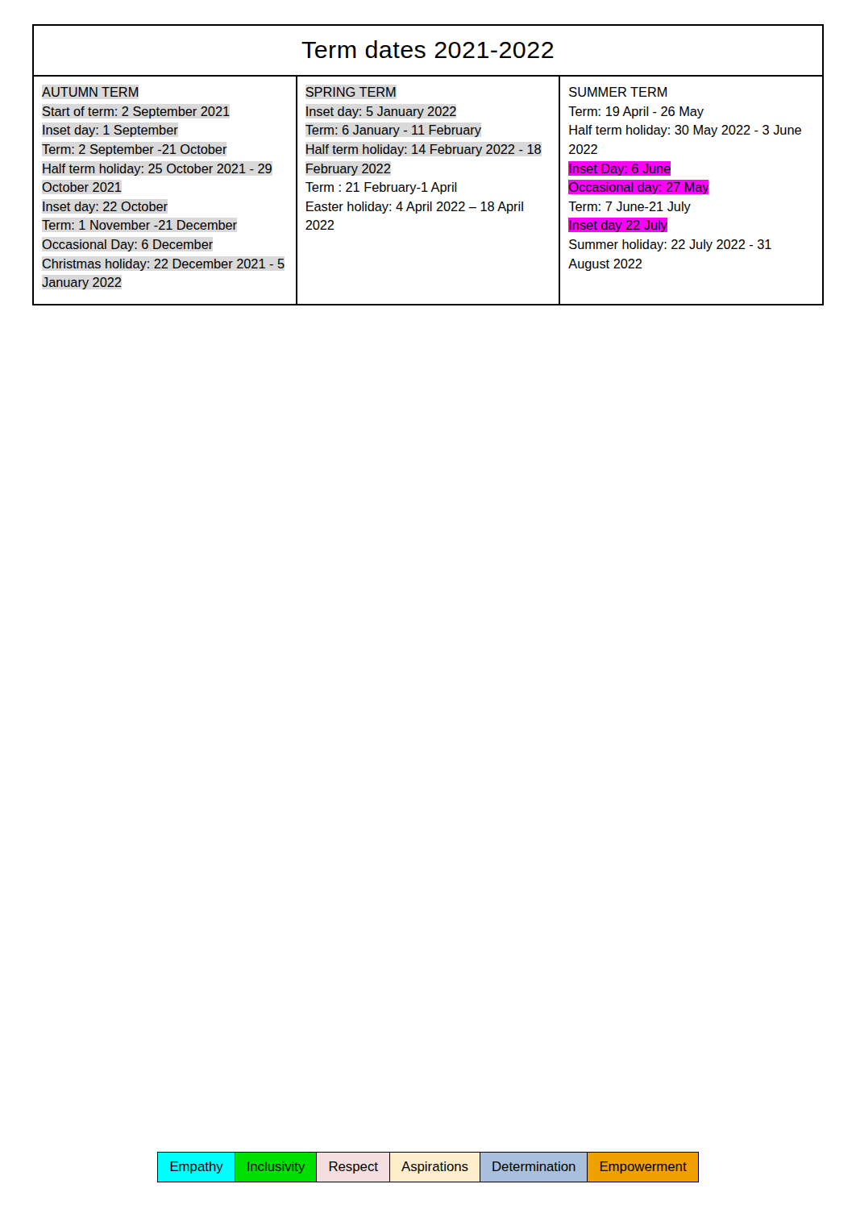Term dates 2021-2022
| AUTUMN TERM Start of term: 2 September 2021 Inset day: 1 September Term: 2 September -21 October Half term holiday: 25 October 2021 - 29 October 2021 Inset day: 22 October Term: 1 November -21 December Occasional Day: 6 December Christmas holiday: 22 December 2021 - 5 January 2022 | SPRING TERM Inset day: 5 January 2022 Term: 6 January - 11 February Half term holiday: 14 February 2022 - 18 February 2022 Term : 21 February-1 April Easter holiday: 4 April 2022 – 18 April 2022 | SUMMER TERM Term: 19 April - 26 May Half term holiday: 30 May 2022 - 3 June 2022 Inset Day: 6 June Occasional day: 27 May Term: 7 June-21 July Inset day 22 July Summer holiday: 22 July 2022 - 31 August 2022 |
| Empathy | Inclusivity | Respect | Aspirations | Determination | Empowerment |